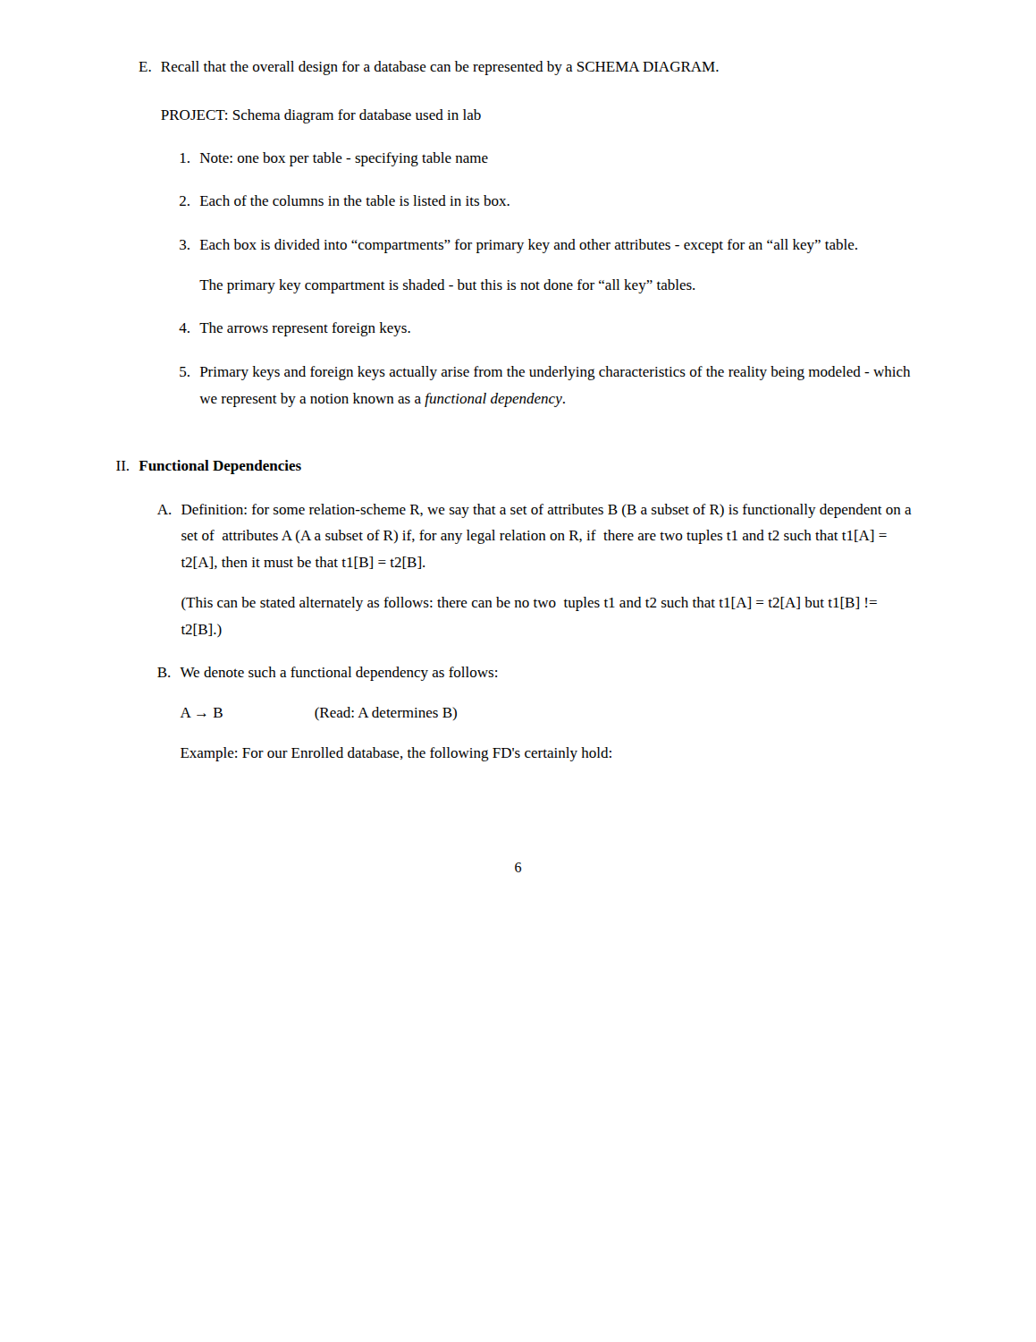E.
Recall that the overall design for a database can be represented by a SCHEMA DIAGRAM.
PROJECT: Schema diagram for database used in lab
1.
Note: one box per table - specifying table name
2.
Each of the columns in the table is listed in its box.
3.
Each box is divided into “compartments” for primary key and other attributes - except for an “all key” table.
The primary key compartment is shaded - but this is not done for “all key” tables.
4.
The arrows represent foreign keys.
5.
Primary keys and foreign keys actually arise from the underlying characteristics of the reality being modeled - which we represent by a notion known as a functional dependency.
II.
Functional Dependencies
A.
Definition: for some relation-scheme R, we say that a set of attributes B (B a subset of R) is functionally dependent on a set of attributes A (A a subset of R) if, for any legal relation on R, if there are two tuples t1 and t2 such that t1[A] = t2[A], then it must be that t1[B] = t2[B].
(This can be stated alternately as follows: there can be no two tuples t1 and t2 such that t1[A] = t2[A] but t1[B] != t2[B].)
B.
We denote such a functional dependency as follows:
A → B (Read: A determines B)
Example: For our Enrolled database, the following FD's certainly hold:
6